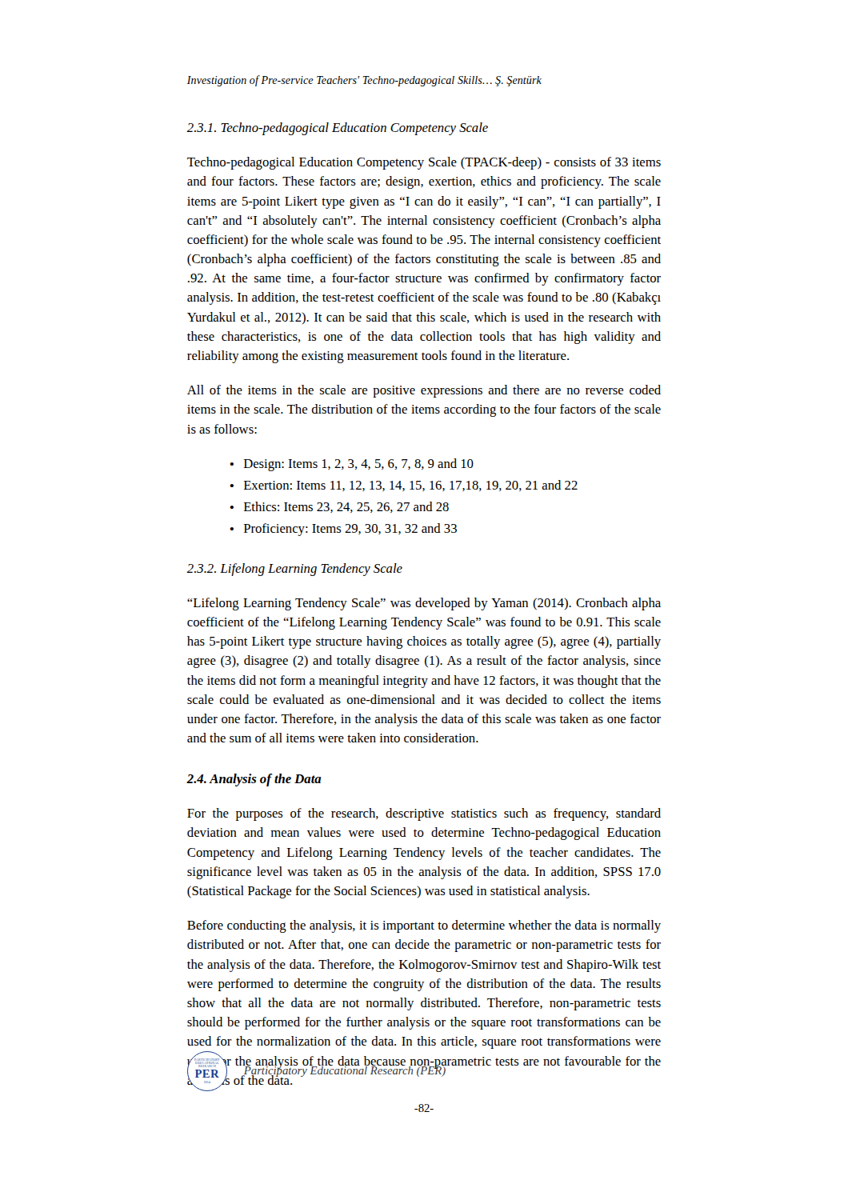Investigation of Pre-service Teachers' Techno-pedagogical Skills… Ş. Şentürk
2.3.1. Techno-pedagogical Education Competency Scale
Techno-pedagogical Education Competency Scale (TPACK-deep) - consists of 33 items and four factors. These factors are; design, exertion, ethics and proficiency. The scale items are 5-point Likert type given as “I can do it easily”, “I can”, “I can partially”, I can't” and “I absolutely can't”. The internal consistency coefficient (Cronbach’s alpha coefficient) for the whole scale was found to be .95. The internal consistency coefficient (Cronbach’s alpha coefficient) of the factors constituting the scale is between .85 and .92. At the same time, a four-factor structure was confirmed by confirmatory factor analysis. In addition, the test-retest coefficient of the scale was found to be .80 (Kabakçı Yurdakul et al., 2012). It can be said that this scale, which is used in the research with these characteristics, is one of the data collection tools that has high validity and reliability among the existing measurement tools found in the literature.
All of the items in the scale are positive expressions and there are no reverse coded items in the scale. The distribution of the items according to the four factors of the scale is as follows:
Design: Items 1, 2, 3, 4, 5, 6, 7, 8, 9 and 10
Exertion: Items 11, 12, 13, 14, 15, 16, 17,18, 19, 20, 21 and 22
Ethics: Items 23, 24, 25, 26, 27 and 28
Proficiency: Items 29, 30, 31, 32 and 33
2.3.2. Lifelong Learning Tendency Scale
“Lifelong Learning Tendency Scale” was developed by Yaman (2014). Cronbach alpha coefficient of the “Lifelong Learning Tendency Scale” was found to be 0.91. This scale has 5-point Likert type structure having choices as totally agree (5), agree (4), partially agree (3), disagree (2) and totally disagree (1). As a result of the factor analysis, since the items did not form a meaningful integrity and have 12 factors, it was thought that the scale could be evaluated as one-dimensional and it was decided to collect the items under one factor. Therefore, in the analysis the data of this scale was taken as one factor and the sum of all items were taken into consideration.
2.4. Analysis of the Data
For the purposes of the research, descriptive statistics such as frequency, standard deviation and mean values were used to determine Techno-pedagogical Education Competency and Lifelong Learning Tendency levels of the teacher candidates. The significance level was taken as 05 in the analysis of the data. In addition, SPSS 17.0 (Statistical Package for the Social Sciences) was used in statistical analysis.
Before conducting the analysis, it is important to determine whether the data is normally distributed or not. After that, one can decide the parametric or non-parametric tests for the analysis of the data. Therefore, the Kolmogorov-Smirnov test and Shapiro-Wilk test were performed to determine the congruity of the distribution of the data. The results show that all the data are not normally distributed. Therefore, non-parametric tests should be performed for the further analysis or the square root transformations can be used for the normalization of the data. In this article, square root transformations were used for the analysis of the data because non-parametric tests are not favourable for the analysis of the data.
PARTICIPATORY EDUCATIONAL RESEARCH
PER
2014
Participatory Educational Research (PER)
-82-